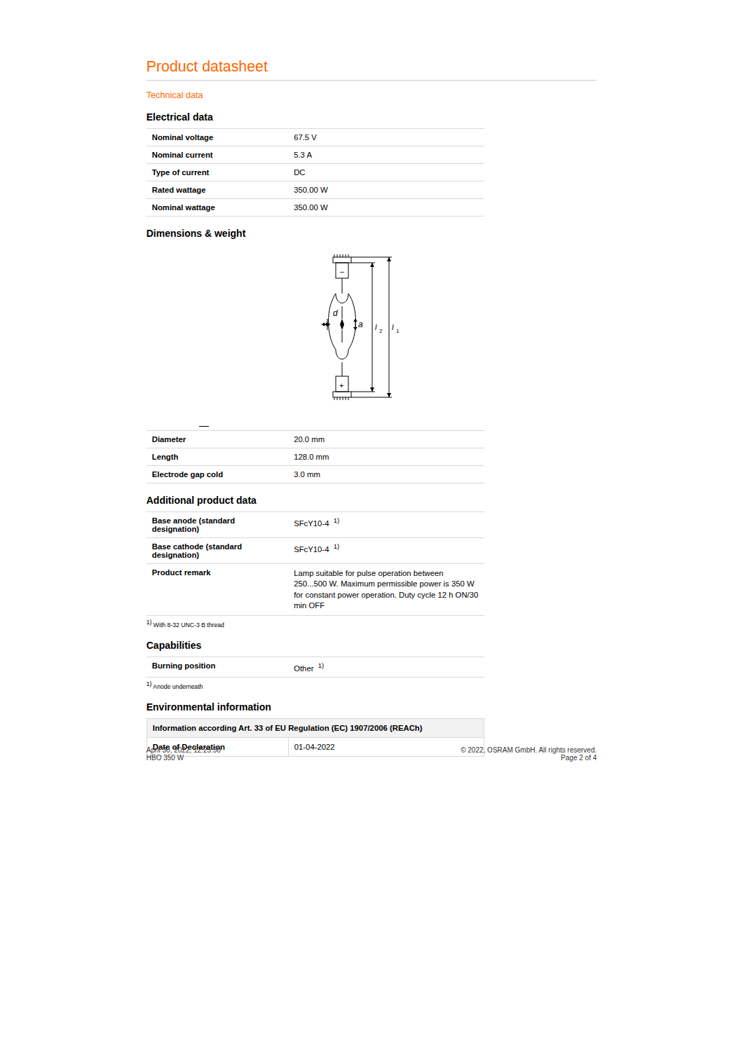Product datasheet
Technical data
Electrical data
| Nominal voltage | 67.5 V |
| Nominal current | 5.3 A |
| Type of current | DC |
| Rated wattage | 350.00 W |
| Nominal wattage | 350.00 W |
Dimensions & weight
– + d a l 2 l 1
| Diameter | 20.0 mm |
| Length | 128.0 mm |
| Electrode gap cold | 3.0 mm |
Additional product data
| Base anode (standard designation) | SFcY10-4 1) |
| Base cathode (standard designation) | SFcY10-4 1) |
| Product remark | Lamp suitable for pulse operation between 250...500 W. Maximum permissible power is 350 W for constant power operation. Duty cycle 12 h ON/30 min OFF |
1) With 8-32 UNC-3 B thread
Capabilities
| Burning position | Other 1) |
1) Anode underneath
Environmental information
| Information according Art. 33 of EU Regulation (EC) 1907/2006 (REACh) |
| Date of Declaration | 01-04-2022 |
April 30, 2022, 12:25:50
HBO 350 W
© 2022, OSRAM GmbH. All rights reserved.
Page 2 of 4